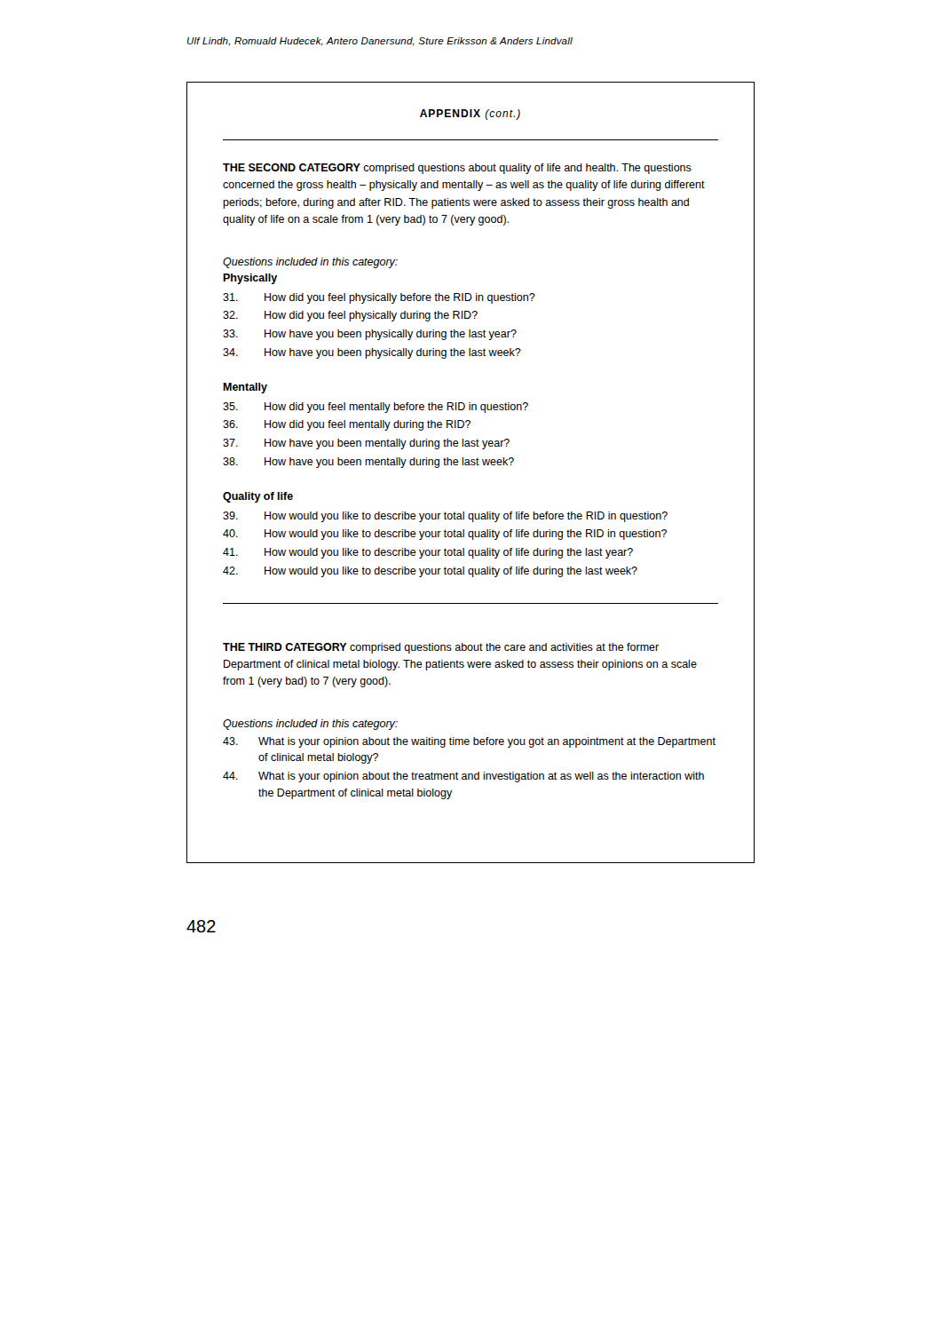Ulf Lindh, Romuald Hudecek, Antero Danersund, Sture Eriksson & Anders Lindvall
APPENDIX (cont.)
THE SECOND CATEGORY comprised questions about quality of life and health. The questions concerned the gross health – physically and mentally – as well as the quality of life during different periods; before, during and after RID. The patients were asked to assess their gross health and quality of life on a scale from 1 (very bad) to 7 (very good).
Questions included in this category:
Physically
31. How did you feel physically before the RID in question?
32. How did you feel physically during the RID?
33. How have you been physically during the last year?
34. How have you been physically during the last week?
Mentally
35. How did you feel mentally before the RID in question?
36. How did you feel mentally during the RID?
37. How have you been mentally during the last year?
38. How have you been mentally during the last week?
Quality of life
39. How would you like to describe your total quality of life before the RID in question?
40. How would you like to describe your total quality of life during the RID in question?
41. How would you like to describe your total quality of life during the last year?
42. How would you like to describe your total quality of life during the last week?
THE THIRD CATEGORY comprised questions about the care and activities at the former Department of clinical metal biology. The patients were asked to assess their opinions on a scale from 1 (very bad) to 7 (very good).
Questions included in this category:
43. What is your opinion about the waiting time before you got an appointment at the Department of clinical metal biology?
44. What is your opinion about the treatment and investigation at as well as the interaction with the Department of clinical metal biology
482